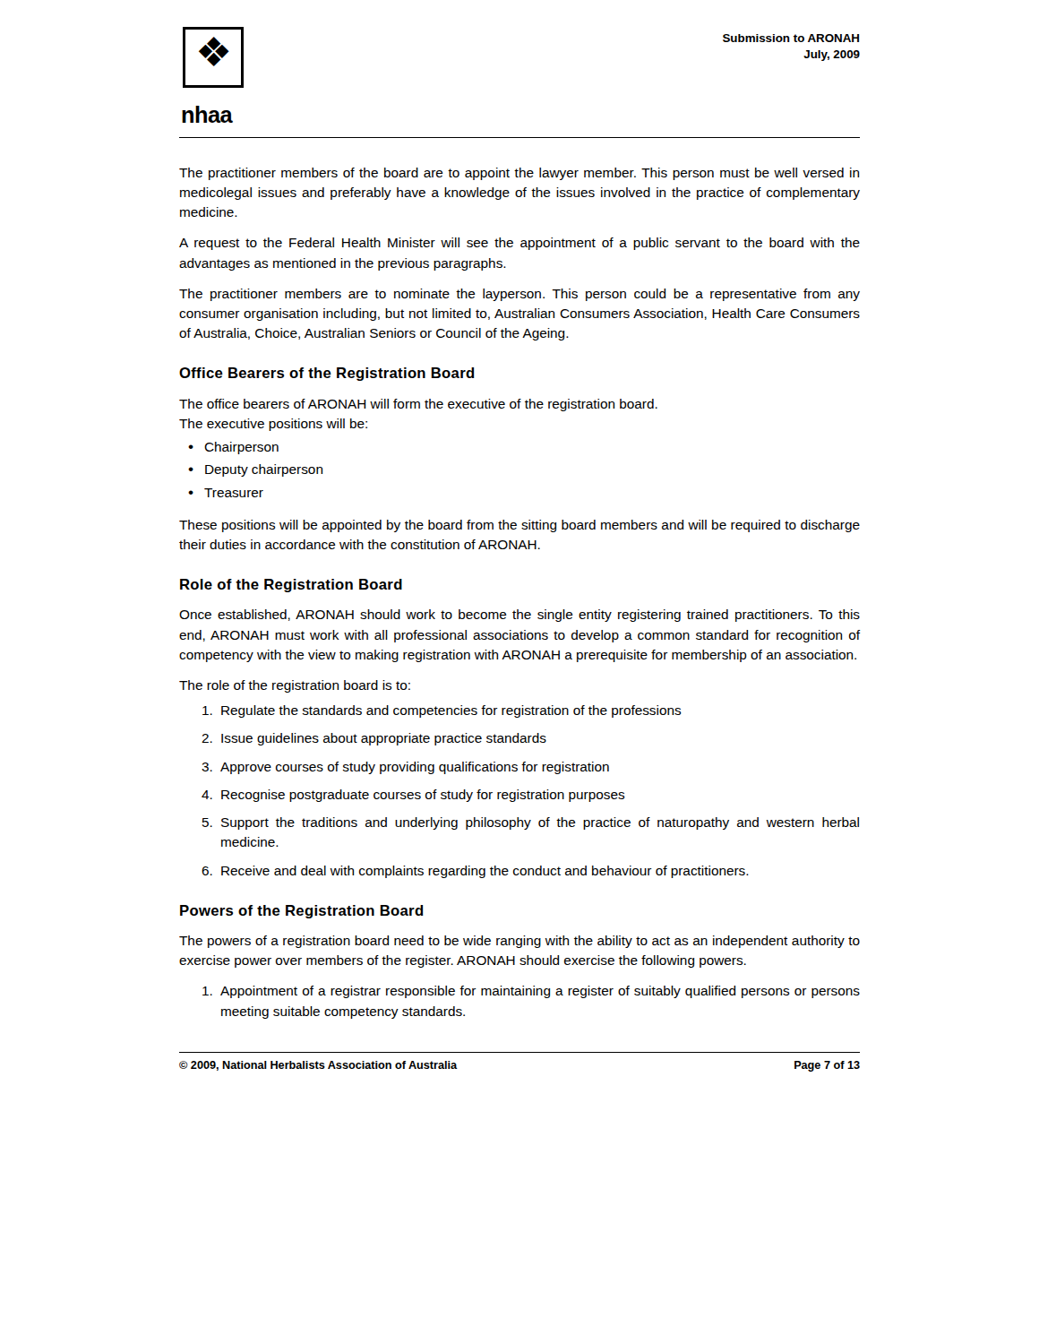❖
nhaa
Submission to ARONAH
July, 2009
The practitioner members of the board are to appoint the lawyer member. This person must be well versed in medicolegal issues and preferably have a knowledge of the issues involved in the practice of complementary medicine.
A request to the Federal Health Minister will see the appointment of a public servant to the board with the advantages as mentioned in the previous paragraphs.
The practitioner members are to nominate the layperson. This person could be a representative from any consumer organisation including, but not limited to, Australian Consumers Association, Health Care Consumers of Australia, Choice, Australian Seniors or Council of the Ageing.
Office Bearers of the Registration Board
The office bearers of ARONAH will form the executive of the registration board.
The executive positions will be:
Chairperson
Deputy chairperson
Treasurer
These positions will be appointed by the board from the sitting board members and will be required to discharge their duties in accordance with the constitution of ARONAH.
Role of the Registration Board
Once established, ARONAH should work to become the single entity registering trained practitioners. To this end, ARONAH must work with all professional associations to develop a common standard for recognition of competency with the view to making registration with ARONAH a prerequisite for membership of an association.
The role of the registration board is to:
Regulate the standards and competencies for registration of the professions
Issue guidelines about appropriate practice standards
Approve courses of study providing qualifications for registration
Recognise postgraduate courses of study for registration purposes
Support the traditions and underlying philosophy of the practice of naturopathy and western herbal medicine.
Receive and deal with complaints regarding the conduct and behaviour of practitioners.
Powers of the Registration Board
The powers of a registration board need to be wide ranging with the ability to act as an independent authority to exercise power over members of the register. ARONAH should exercise the following powers.
Appointment of a registrar responsible for maintaining a register of suitably qualified persons or persons meeting suitable competency standards.
© 2009, National Herbalists Association of Australia
Page 7 of 13